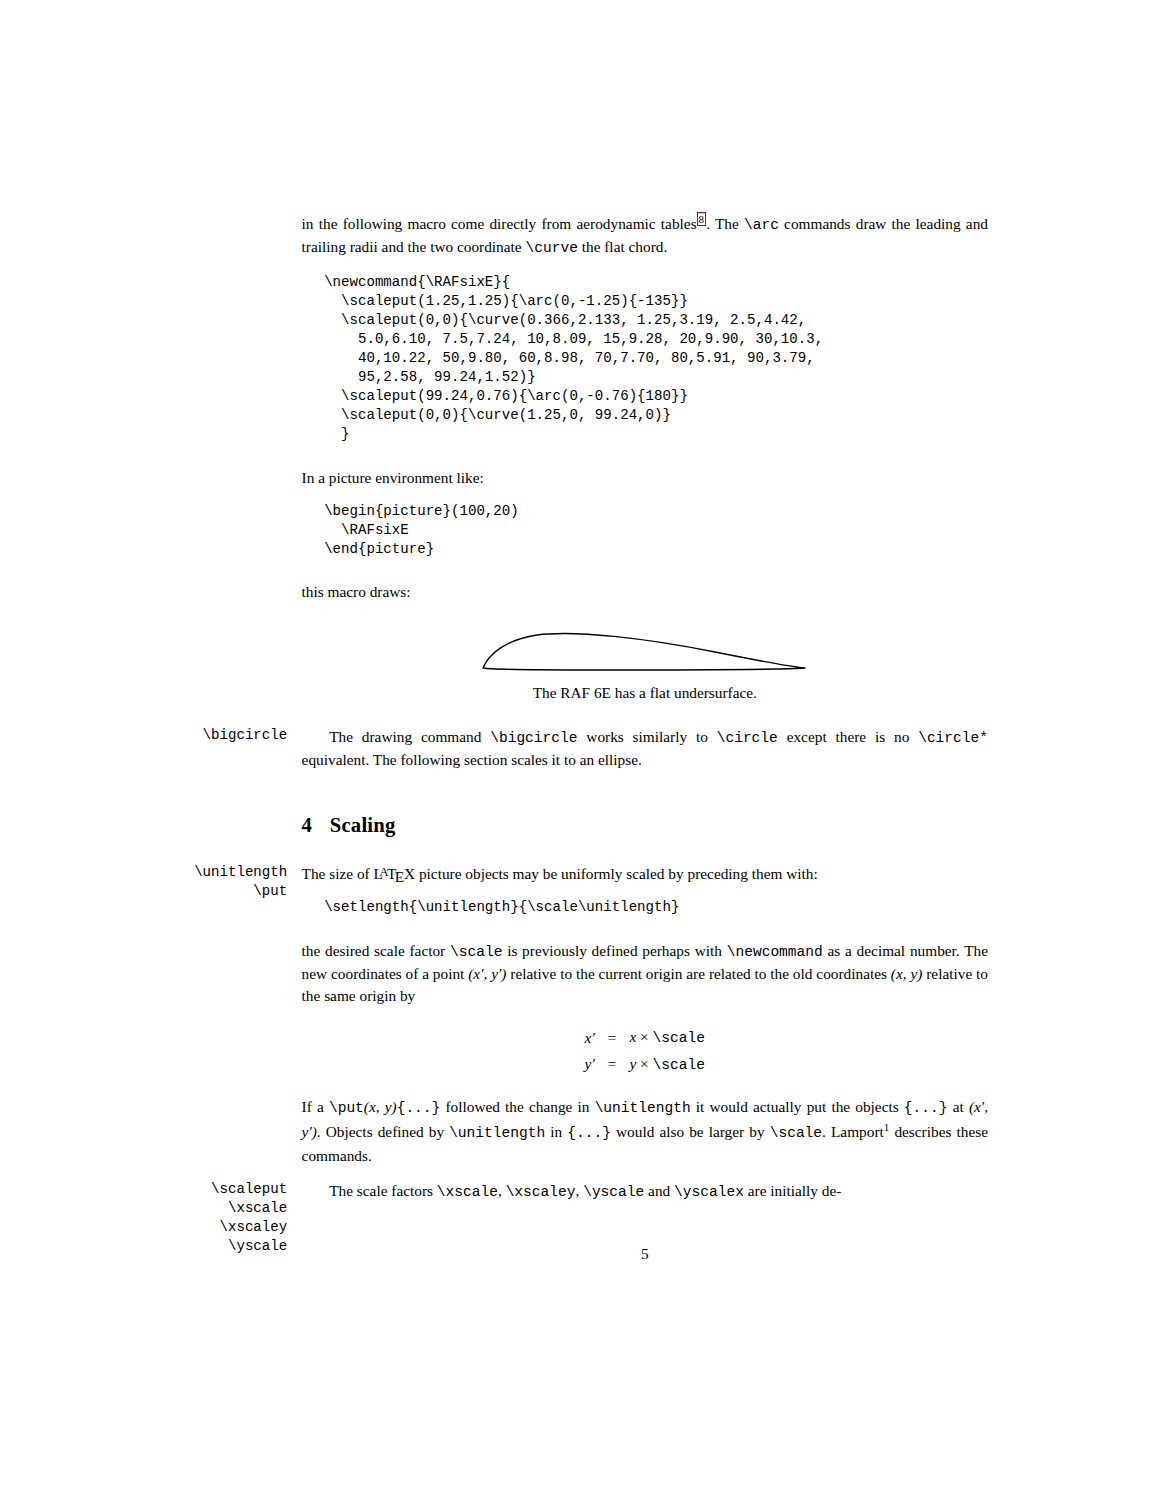in the following macro come directly from aerodynamic tables8. The \arc commands draw the leading and trailing radii and the two coordinate \curve the flat chord.
\newcommand{\RAFsixE}{
  \scaleput(1.25,1.25){\arc(0,-1.25){-135}}
  \scaleput(0,0){\curve(0.366,2.133, 1.25,3.19, 2.5,4.42,
    5.0,6.10, 7.5,7.24, 10,8.09, 15,9.28, 20,9.90, 30,10.3,
    40,10.22, 50,9.80, 60,8.98, 70,7.70, 80,5.91, 90,3.79,
    95,2.58, 99.24,1.52)}
  \scaleput(99.24,0.76){\arc(0,-0.76){180}}
  \scaleput(0,0){\curve(1.25,0, 99.24,0)}
  }
In a picture environment like:
\begin{picture}(100,20)
  \RAFsixE
\end{picture}
this macro draws:
The RAF 6E has a flat undersurface.
\bigcircle The drawing command \bigcircle works similarly to \circle except there is no \circle* equivalent. The following section scales it to an ellipse.
4 Scaling
\unitlength
\put The size of LATEX picture objects may be uniformly scaled by preceding them with:
\setlength{\unitlength}{\scale\unitlength}
the desired scale factor \scale is previously defined perhaps with \newcommand as a decimal number. The new coordinates of a point (x′, y′) relative to the current origin are related to the old coordinates (x, y) relative to the same origin by
| x′ | = | x × \scale |
| y′ | = | y × \scale |
If a \put(x, y){...} followed the change in \unitlength it would actually put the objects {...} at (x′, y′). Objects defined by \unitlength in {...} would also be larger by \scale. Lamport1 describes these commands.
\scaleput
\xscale
\xscaley
\yscale The scale factors \xscale, \xscaley, \yscale and \yscalex are initially de-
5